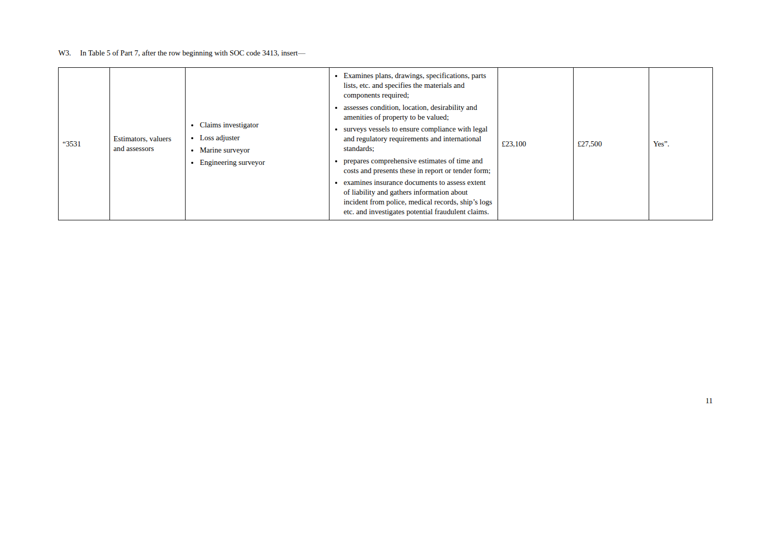W3. In Table 5 of Part 7, after the row beginning with SOC code 3413, insert—
| “3531 | Estimators, valuers and assessors | Claims investigator Loss adjuster Marine surveyor Engineering surveyor | Examines plans, drawings, specifications, parts lists, etc. and specifies the materials and components required; assesses condition, location, desirability and amenities of property to be valued; surveys vessels to ensure compliance with legal and regulatory requirements and international standards; prepares comprehensive estimates of time and costs and presents these in report or tender form; examines insurance documents to assess extent of liability and gathers information about incident from police, medical records, ship’s logs etc. and investigates potential fraudulent claims. | £23,100 | £27,500 | Yes”. |
11